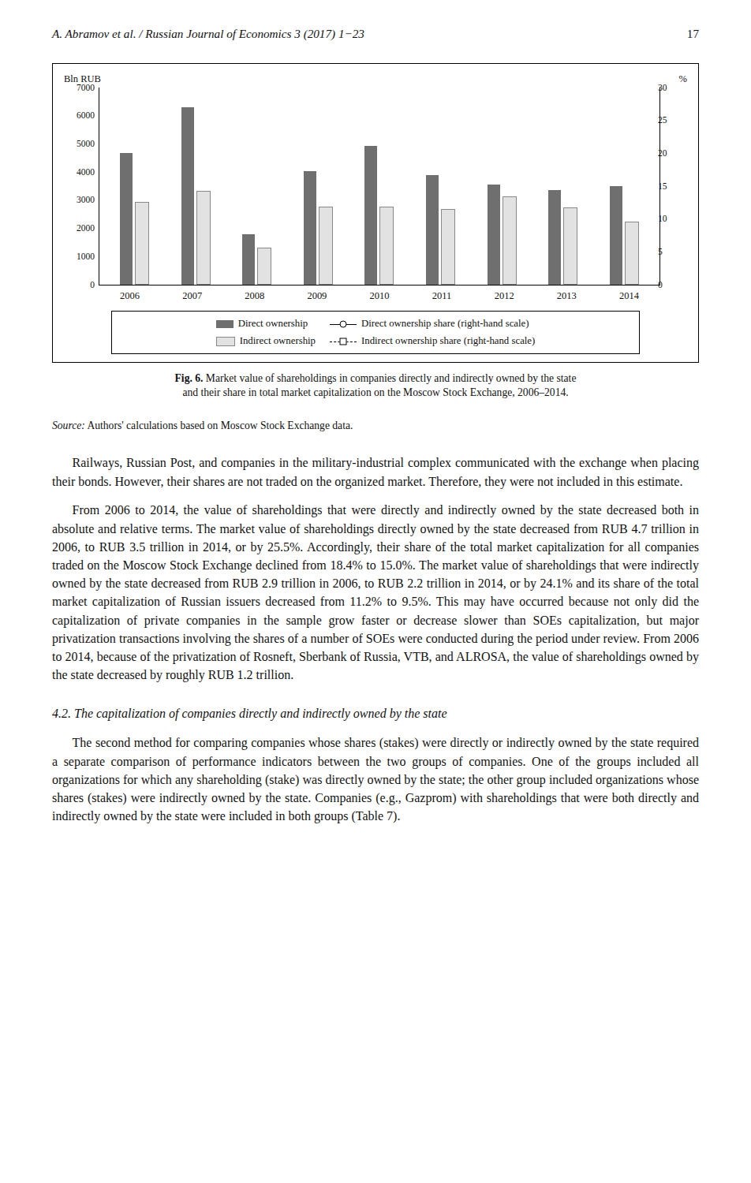A. Abramov et al. / Russian Journal of Economics 3 (2017) 1−23 17
Bln RUB %
7000 6000 5000 4000 3000 2000 1000 0
30 25 20 15 10 5 0
2006 2007 2008 2009 2010 2011 2012 2013 2014
Direct ownership
Direct ownership share (right-hand scale)
Indirect ownership
Indirect ownership share (right-hand scale)
Fig. 6. Market value of shareholdings in companies directly and indirectly owned by the state
and their share in total market capitalization on the Moscow Stock Exchange, 2006–2014.
Source: Authors' calculations based on Moscow Stock Exchange data.
Railways, Russian Post, and companies in the military-industrial complex communicated with the exchange when placing their bonds. However, their shares are not traded on the organized market. Therefore, they were not included in this estimate.
From 2006 to 2014, the value of shareholdings that were directly and indirectly owned by the state decreased both in absolute and relative terms. The market value of shareholdings directly owned by the state decreased from RUB 4.7 trillion in 2006, to RUB 3.5 trillion in 2014, or by 25.5%. Accordingly, their share of the total market capitalization for all companies traded on the Moscow Stock Exchange declined from 18.4% to 15.0%. The market value of shareholdings that were indirectly owned by the state decreased from RUB 2.9 trillion in 2006, to RUB 2.2 trillion in 2014, or by 24.1% and its share of the total market capitalization of Russian issuers decreased from 11.2% to 9.5%. This may have occurred because not only did the capitalization of private companies in the sample grow faster or decrease slower than SOEs capitalization, but major privatization transactions involving the shares of a number of SOEs were conducted during the period under review. From 2006 to 2014, because of the privatization of Rosneft, Sberbank of Russia, VTB, and ALROSA, the value of shareholdings owned by the state decreased by roughly RUB 1.2 trillion.
4.2. The capitalization of companies directly and indirectly owned by the state
The second method for comparing companies whose shares (stakes) were directly or indirectly owned by the state required a separate comparison of performance indicators between the two groups of companies. One of the groups included all organizations for which any shareholding (stake) was directly owned by the state; the other group included organizations whose shares (stakes) were indirectly owned by the state. Companies (e.g., Gazprom) with shareholdings that were both directly and indirectly owned by the state were included in both groups (Table 7).